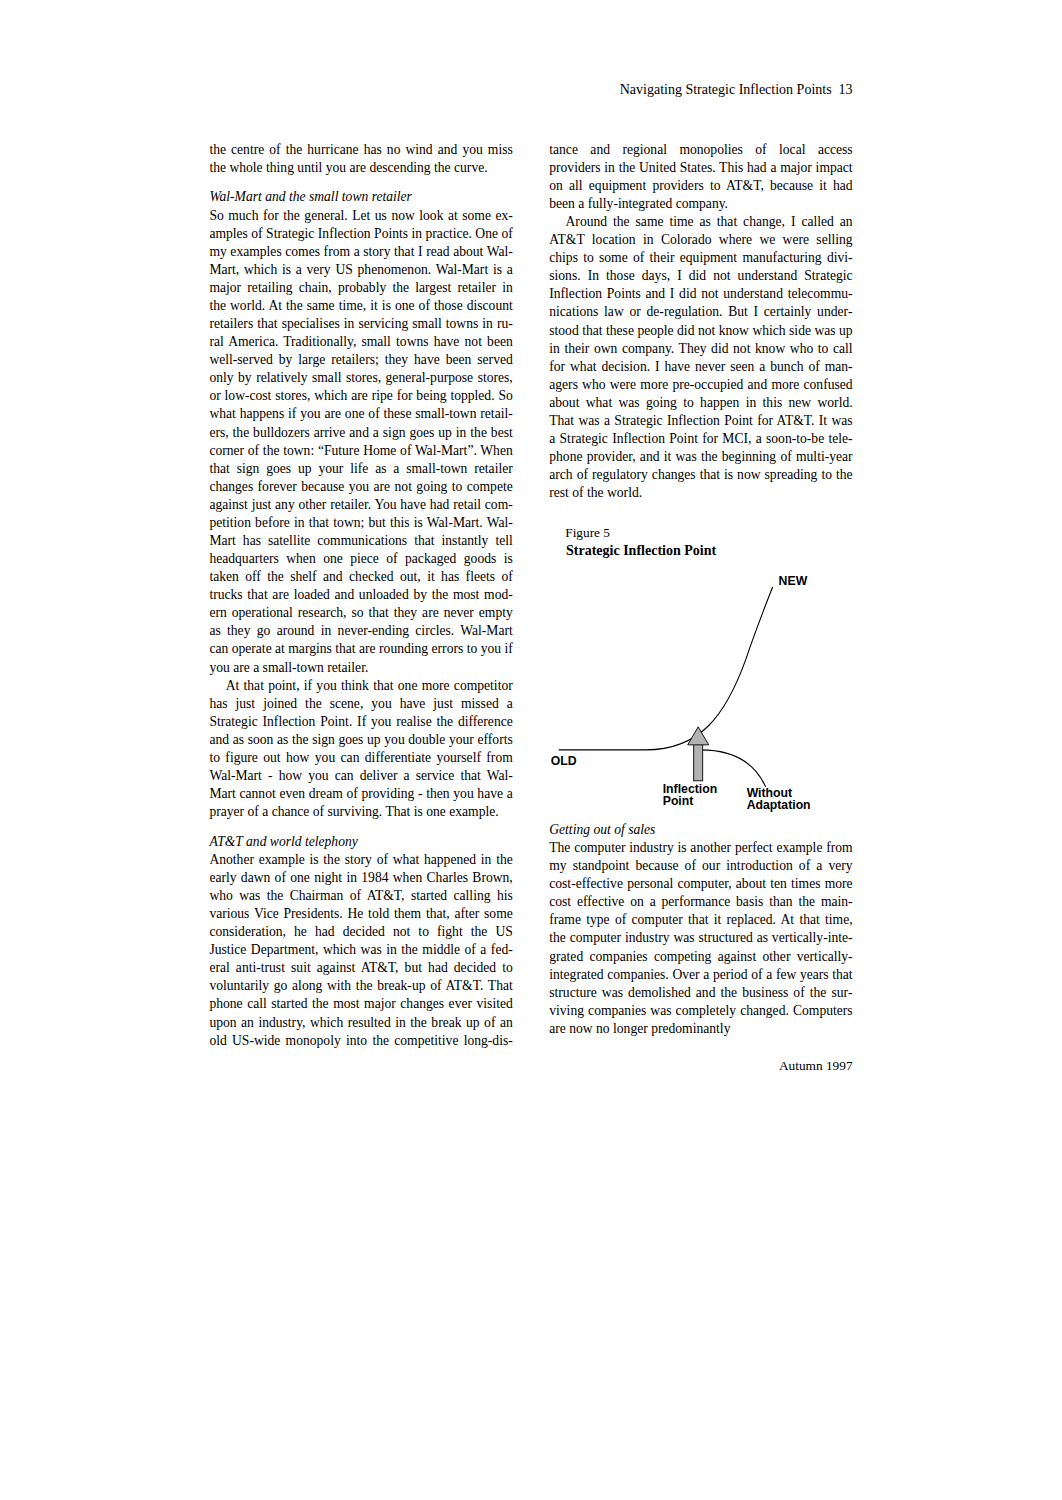Navigating Strategic Inflection Points 13
the centre of the hurricane has no wind and you miss the whole thing until you are descending the curve.
Wal-Mart and the small town retailer
So much for the general. Let us now look at some examples of Strategic Inflection Points in practice. One of my examples comes from a story that I read about Wal-Mart, which is a very US phenomenon. Wal-Mart is a major retailing chain, probably the largest retailer in the world. At the same time, it is one of those discount retailers that specialises in servicing small towns in rural America. Traditionally, small towns have not been well-served by large retailers; they have been served only by relatively small stores, general-purpose stores, or low-cost stores, which are ripe for being toppled. So what happens if you are one of these small-town retailers, the bulldozers arrive and a sign goes up in the best corner of the town: “Future Home of Wal-Mart”. When that sign goes up your life as a small-town retailer changes forever because you are not going to compete against just any other retailer. You have had retail competition before in that town; but this is Wal-Mart. Wal-Mart has satellite communications that instantly tell headquarters when one piece of packaged goods is taken off the shelf and checked out, it has fleets of trucks that are loaded and unloaded by the most modern operational research, so that they are never empty as they go around in never-ending circles. Wal-Mart can operate at margins that are rounding errors to you if you are a small-town retailer.
At that point, if you think that one more competitor has just joined the scene, you have just missed a Strategic Inflection Point. If you realise the difference and as soon as the sign goes up you double your efforts to figure out how you can differentiate yourself from Wal-Mart - how you can deliver a service that Wal-Mart cannot even dream of providing - then you have a prayer of a chance of surviving. That is one example.
AT&T and world telephony
Another example is the story of what happened in the early dawn of one night in 1984 when Charles Brown, who was the Chairman of AT&T, started calling his various Vice Presidents. He told them that, after some consideration, he had decided not to fight the US Justice Department, which was in the middle of a federal anti-trust suit against AT&T, but had decided to voluntarily go along with the break-up of AT&T. That phone call started the most major changes ever visited upon an industry, which resulted in the break up of an old US-wide monopoly into the competitive long-distance and regional monopolies of local access providers in the United States. This had a major impact on all equipment providers to AT&T, because it had been a fully-integrated company.
Around the same time as that change, I called an AT&T location in Colorado where we were selling chips to some of their equipment manufacturing divisions. In those days, I did not understand Strategic Inflection Points and I did not understand telecommunications law or de-regulation. But I certainly understood that these people did not know which side was up in their own company. They did not know who to call for what decision. I have never seen a bunch of managers who were more pre-occupied and more confused about what was going to happen in this new world. That was a Strategic Inflection Point for AT&T. It was a Strategic Inflection Point for MCI, a soon-to-be telephone provider, and it was the beginning of multi-year arch of regulatory changes that is now spreading to the rest of the world.
Figure 5
Strategic Inflection Point
NEW OLD Inflection Point Without Adaptation
Getting out of sales
The computer industry is another perfect example from my standpoint because of our introduction of a very cost-effective personal computer, about ten times more cost effective on a performance basis than the mainframe type of computer that it replaced. At that time, the computer industry was structured as vertically-integrated companies competing against other vertically-integrated companies. Over a period of a few years that structure was demolished and the business of the surviving companies was completely changed. Computers are now no longer predominantly
Autumn 1997